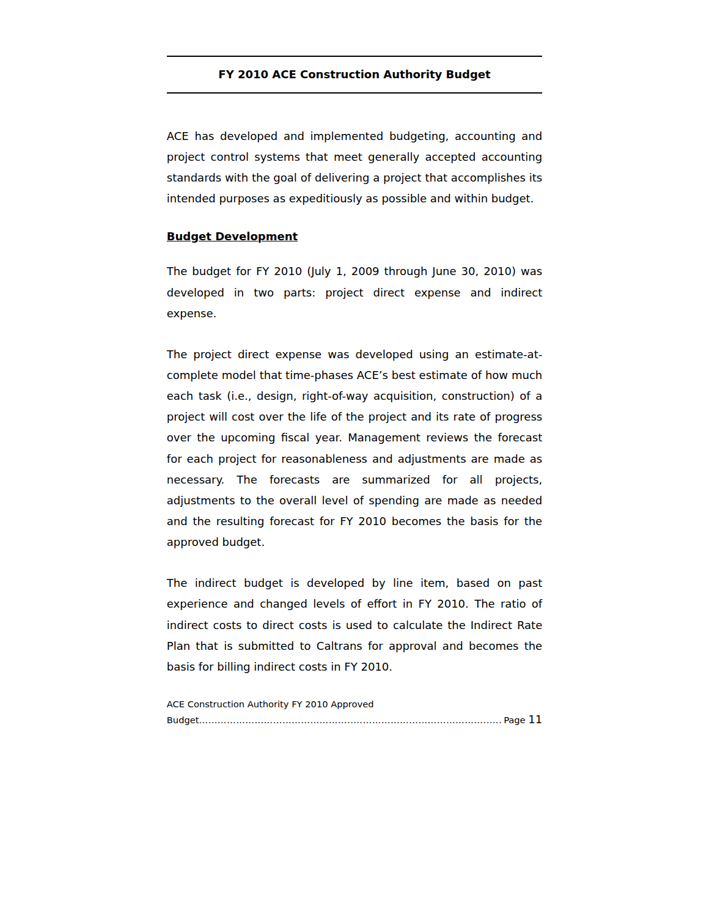FY 2010 ACE Construction Authority Budget
ACE has developed and implemented budgeting, accounting and project control systems that meet generally accepted accounting standards with the goal of delivering a project that accomplishes its intended purposes as expeditiously as possible and within budget.
Budget Development
The budget for FY 2010 (July 1, 2009 through June 30, 2010) was developed in two parts: project direct expense and indirect expense.
The project direct expense was developed using an estimate-at-complete model that time-phases ACE’s best estimate of how much each task (i.e., design, right-of-way acquisition, construction) of a project will cost over the life of the project and its rate of progress over the upcoming fiscal year. Management reviews the forecast for each project for reasonableness and adjustments are made as necessary. The forecasts are summarized for all projects, adjustments to the overall level of spending are made as needed and the resulting forecast for FY 2010 becomes the basis for the approved budget.
The indirect budget is developed by line item, based on past experience and changed levels of effort in FY 2010. The ratio of indirect costs to direct costs is used to calculate the Indirect Rate Plan that is submitted to Caltrans for approval and becomes the basis for billing indirect costs in FY 2010.
ACE Construction Authority FY 2010 Approved
Budget…………………………………………..……………………………………..…………………………………………………Page 11